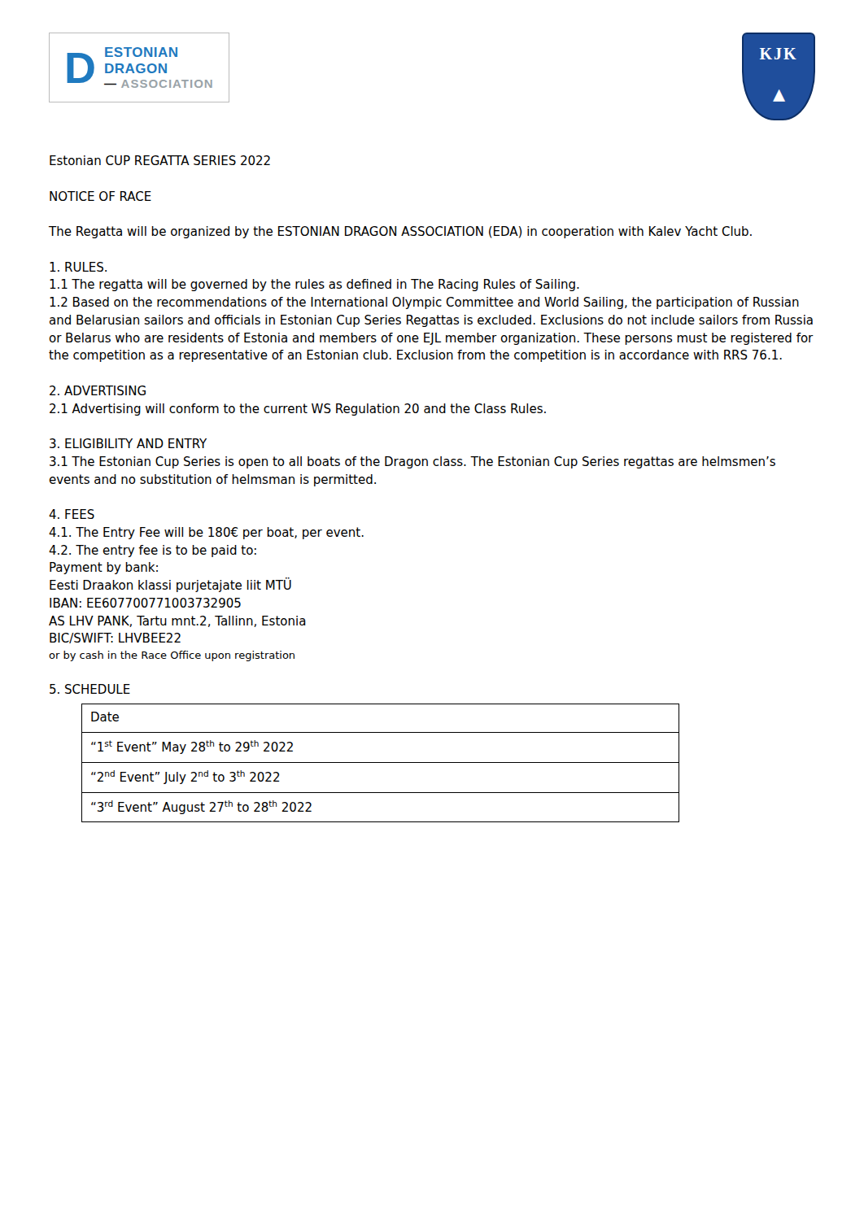D
ESTONIAN
DRAGON
— ASSOCIATION
KJK
▴
Estonian CUP REGATTA SERIES 2022
NOTICE OF RACE
The Regatta will be organized by the ESTONIAN DRAGON ASSOCIATION (EDA) in cooperation with Kalev Yacht Club.
1. RULES.
1.1 The regatta will be governed by the rules as defined in The Racing Rules of Sailing.
1.2 Based on the recommendations of the International Olympic Committee and World Sailing, the participation of Russian and Belarusian sailors and officials in Estonian Cup Series Regattas is excluded. Exclusions do not include sailors from Russia or Belarus who are residents of Estonia and members of one EJL member organization. These persons must be registered for the competition as a representative of an Estonian club. Exclusion from the competition is in accordance with RRS 76.1.
2. ADVERTISING
2.1 Advertising will conform to the current WS Regulation 20 and the Class Rules.
3. ELIGIBILITY AND ENTRY
3.1 The Estonian Cup Series is open to all boats of the Dragon class. The Estonian Cup Series regattas are helmsmen’s events and no substitution of helmsman is permitted.
4. FEES
4.1. The Entry Fee will be 180€ per boat, per event.
4.2. The entry fee is to be paid to:
Payment by bank:
Eesti Draakon klassi purjetajate liit MTÜ
IBAN: EE607700771003732905
AS LHV PANK, Tartu mnt.2, Tallinn, Estonia
BIC/SWIFT: LHVBEE22
or by cash in the Race Office upon registration
5. SCHEDULE
| Date |
| “1 st Event” May 28 th to 29 th 2022 |
| “2 nd Event” July 2 nd to 3 th 2022 |
| “3 rd Event” August 27 th to 28 th 2022 |